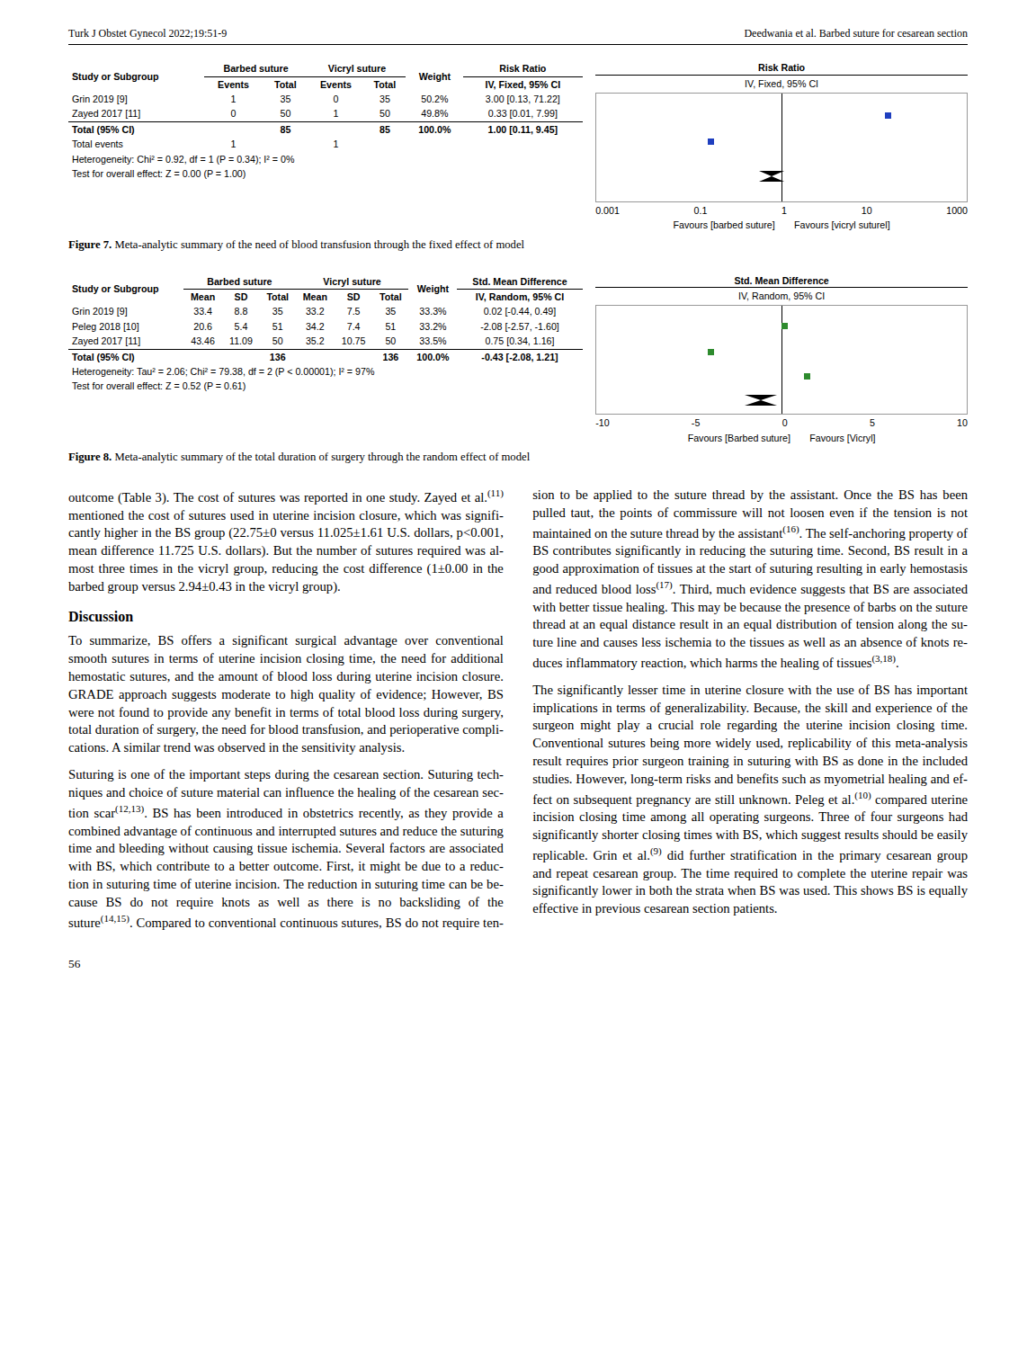Turk J Obstet Gynecol 2022;19:51-9 Deedwania et al. Barbed suture for cesarean section
| Study or Subgroup | Barbed suture | Vicryl suture | Weight | Risk Ratio |
| --- | --- | --- | --- | --- |
| Events | Total | Events | Total | IV, Fixed, 95% CI |
| Grin 2019 [9] | 1 | 35 | 0 | 35 | 50.2% | 3.00 [0.13, 71.22] |
| Zayed 2017 [11] | 0 | 50 | 1 | 50 | 49.8% | 0.33 [0.01, 7.99] |
| Total (95% CI) | | 85 | | 85 | 100.0% | 1.00 [0.11, 9.45] |
| Total events | 1 | | 1 | | | |
| Heterogeneity: Chi² = 0.92, df = 1 (P = 0.34); I² = 0% |
| Test for overall effect: Z = 0.00 (P = 1.00) |
Risk Ratio
IV, Fixed, 95% CI
0.0010.11101000
Favours [barbed suture] Favours [vicryl suturel]
Figure 7. Meta-analytic summary of the need of blood transfusion through the fixed effect of model
| Study or Subgroup | Barbed suture | Vicryl suture | Weight | Std. Mean Difference |
| --- | --- | --- | --- | --- |
| Mean | SD | Total | Mean | SD | Total | IV, Random, 95% CI |
| Grin 2019 [9] | 33.4 | 8.8 | 35 | 33.2 | 7.5 | 35 | 33.3% | 0.02 [-0.44, 0.49] |
| Peleg 2018 [10] | 20.6 | 5.4 | 51 | 34.2 | 7.4 | 51 | 33.2% | -2.08 [-2.57, -1.60] |
| Zayed 2017 [11] | 43.46 | 11.09 | 50 | 35.2 | 10.75 | 50 | 33.5% | 0.75 [0.34, 1.16] |
| Total (95% CI) | | | 136 | | | 136 | 100.0% | -0.43 [-2.08, 1.21] |
| Heterogeneity: Tau² = 2.06; Chi² = 79.38, df = 2 (P < 0.00001); I² = 97% |
| Test for overall effect: Z = 0.52 (P = 0.61) |
Std. Mean Difference
IV, Random, 95% CI
-10-50510
Favours [Barbed suture] Favours [Vicryl]
Figure 8. Meta-analytic summary of the total duration of surgery through the random effect of model
outcome (Table 3). The cost of sutures was reported in one study. Zayed et al.(11) mentioned the cost of sutures used in uterine incision closure, which was significantly higher in the BS group (22.75±0 versus 11.025±1.61 U.S. dollars, p<0.001, mean difference 11.725 U.S. dollars). But the number of sutures required was almost three times in the vicryl group, reducing the cost difference (1±0.00 in the barbed group versus 2.94±0.43 in the vicryl group).
Discussion
To summarize, BS offers a significant surgical advantage over conventional smooth sutures in terms of uterine incision closing time, the need for additional hemostatic sutures, and the amount of blood loss during uterine incision closure. GRADE approach suggests moderate to high quality of evidence; However, BS were not found to provide any benefit in terms of total blood loss during surgery, total duration of surgery, the need for blood transfusion, and perioperative complications. A similar trend was observed in the sensitivity analysis.
Suturing is one of the important steps during the cesarean section. Suturing techniques and choice of suture material can influence the healing of the cesarean section scar(12,13). BS has been introduced in obstetrics recently, as they provide a combined advantage of continuous and interrupted sutures and reduce the suturing time and bleeding without causing tissue ischemia. Several factors are associated with BS, which contribute to a better outcome. First, it might be due to a reduction in suturing time of uterine incision. The reduction in suturing time can be because BS do not require knots as well as there is no backsliding of the suture(14,15). Compared to conventional continuous sutures, BS do not require tension to be applied to the suture thread by the assistant. Once the BS has been pulled taut, the points of commissure will not loosen even if the tension is not maintained on the suture thread by the assistant(16). The self-anchoring property of BS contributes significantly in reducing the suturing time. Second, BS result in a good approximation of tissues at the start of suturing resulting in early hemostasis and reduced blood loss(17). Third, much evidence suggests that BS are associated with better tissue healing. This may be because the presence of barbs on the suture thread at an equal distance result in an equal distribution of tension along the suture line and causes less ischemia to the tissues as well as an absence of knots reduces inflammatory reaction, which harms the healing of tissues(3,18).
The significantly lesser time in uterine closure with the use of BS has important implications in terms of generalizability. Because, the skill and experience of the surgeon might play a crucial role regarding the uterine incision closing time. Conventional sutures being more widely used, replicability of this meta-analysis result requires prior surgeon training in suturing with BS as done in the included studies. However, long-term risks and benefits such as myometrial healing and effect on subsequent pregnancy are still unknown. Peleg et al.(10) compared uterine incision closing time among all operating surgeons. Three of four surgeons had significantly shorter closing times with BS, which suggest results should be easily replicable. Grin et al.(9) did further stratification in the primary cesarean group and repeat cesarean group. The time required to complete the uterine repair was significantly lower in both the strata when BS was used. This shows BS is equally effective in previous cesarean section patients.
56